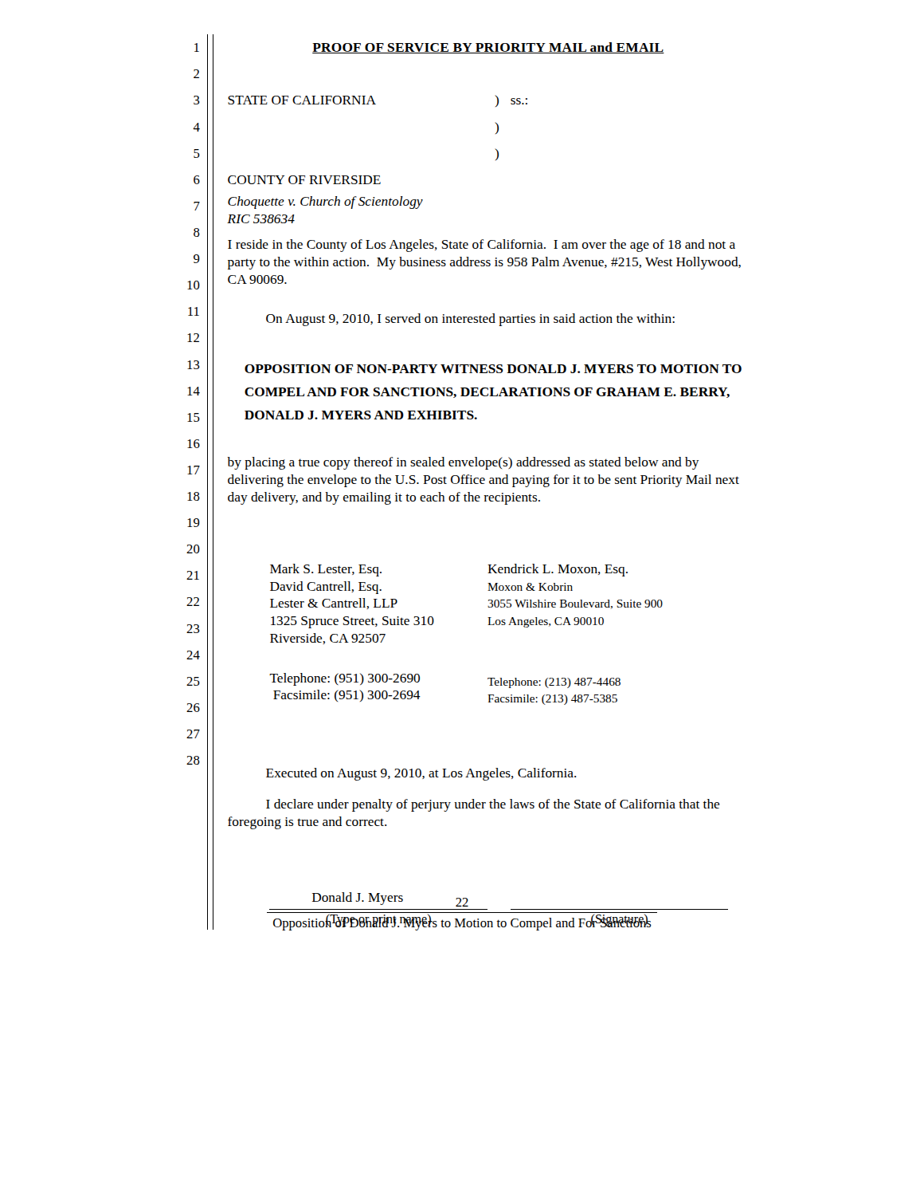1
2
3
4
5
6
7
8
9
10
11
12
13
14
15
16
17
18
19
20
21
22
23
24
25
26
27
28
PROOF OF SERVICE BY PRIORITY MAIL and EMAIL
| STATE OF CALIFORNIA | ) ) ) | ss.: |
COUNTY OF RIVERSIDE
Choquette v. Church of Scientology
RIC 538634
I reside in the County of Los Angeles, State of California. I am over the age of 18 and not a party to the within action. My business address is 958 Palm Avenue, #215, West Hollywood, CA 90069.
On August 9, 2010, I served on interested parties in said action the within:
OPPOSITION OF NON-PARTY WITNESS DONALD J. MYERS TO MOTION TO COMPEL AND FOR SANCTIONS, DECLARATIONS OF GRAHAM E. BERRY, DONALD J. MYERS AND EXHIBITS.
by placing a true copy thereof in sealed envelope(s) addressed as stated below and by delivering the envelope to the U.S. Post Office and paying for it to be sent Priority Mail next day delivery, and by emailing it to each of the recipients.
| Mark S. Lester, Esq. David Cantrell, Esq. Lester & Cantrell, LLP 1325 Spruce Street, Suite 310 Riverside, CA 92507 | Kendrick L. Moxon, Esq. Moxon & Kobrin 3055 Wilshire Boulevard, Suite 900 Los Angeles, CA 90010 |
| Telephone: (951) 300-2690 Facsimile: (951) 300-2694 | Telephone: (213) 487-4468 Facsimile: (213) 487-5385 |
Executed on August 9, 2010, at Los Angeles, California.
I declare under penalty of perjury under the laws of the State of California that the foregoing is true and correct.
Donald J. Myers
(Type or print name)
(Signature)
22
Opposition of Donald J. Myers to Motion to Compel and For Sanctions